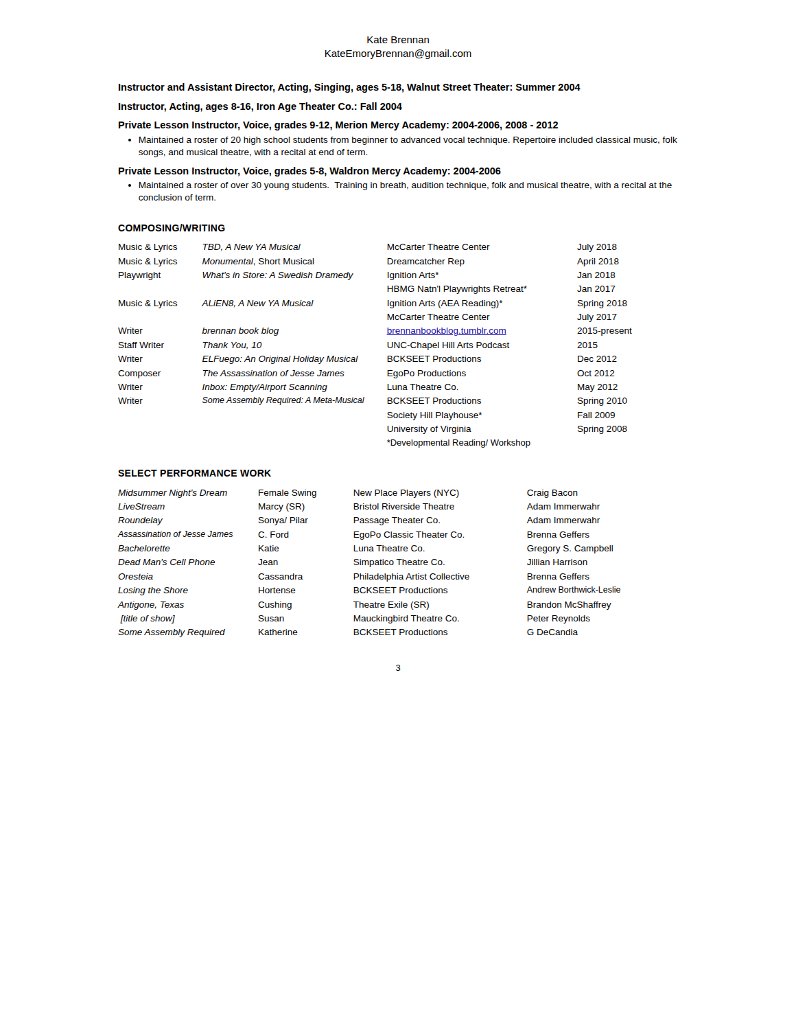Kate Brennan
KateEmoryBrennan@gmail.com
Instructor and Assistant Director, Acting, Singing, ages 5-18, Walnut Street Theater: Summer 2004
Instructor, Acting, ages 8-16, Iron Age Theater Co.: Fall 2004
Private Lesson Instructor, Voice, grades 9-12, Merion Mercy Academy: 2004-2006, 2008 - 2012
Maintained a roster of 20 high school students from beginner to advanced vocal technique. Repertoire included classical music, folk songs, and musical theatre, with a recital at end of term.
Private Lesson Instructor, Voice, grades 5-8, Waldron Mercy Academy: 2004-2006
Maintained a roster of over 30 young students. Training in breath, audition technique, folk and musical theatre, with a recital at the conclusion of term.
COMPOSING/WRITING
| Music & Lyrics | TBD, A New YA Musical | McCarter Theatre Center | July 2018 |
| Music & Lyrics | Monumental , Short Musical | Dreamcatcher Rep | April 2018 |
| Playwright | What's in Store: A Swedish Dramedy | Ignition Arts* | Jan 2018 |
| | | HBMG Natn'l Playwrights Retreat* | Jan 2017 |
| Music & Lyrics | ALiEN8, A New YA Musical | Ignition Arts (AEA Reading)* | Spring 2018 |
| | | McCarter Theatre Center | July 2017 |
| Writer | brennan book blog | brennanbookblog.tumblr.com | 2015-present |
| Staff Writer | Thank You, 10 | UNC-Chapel Hill Arts Podcast | 2015 |
| Writer | ELFuego: An Original Holiday Musical | BCKSEET Productions | Dec 2012 |
| Composer | The Assassination of Jesse James | EgoPo Productions | Oct 2012 |
| Writer | Inbox: Empty/Airport Scanning | Luna Theatre Co. | May 2012 |
| Writer | Some Assembly Required: A Meta-Musical | BCKSEET Productions | Spring 2010 |
| | | Society Hill Playhouse* | Fall 2009 |
| | | University of Virginia | Spring 2008 |
| | | *Developmental Reading/ Workshop | |
SELECT PERFORMANCE WORK
| Midsummer Night's Dream | Female Swing | New Place Players (NYC) | Craig Bacon |
| LiveStream | Marcy (SR) | Bristol Riverside Theatre | Adam Immerwahr |
| Roundelay | Sonya/ Pilar | Passage Theater Co. | Adam Immerwahr |
| Assassination of Jesse James | C. Ford | EgoPo Classic Theater Co. | Brenna Geffers |
| Bachelorette | Katie | Luna Theatre Co. | Gregory S. Campbell |
| Dead Man's Cell Phone | Jean | Simpatico Theatre Co. | Jillian Harrison |
| Oresteia | Cassandra | Philadelphia Artist Collective | Brenna Geffers |
| Losing the Shore | Hortense | BCKSEET Productions | Andrew Borthwick-Leslie |
| Antigone, Texas | Cushing | Theatre Exile (SR) | Brandon McShaffrey |
| [title of show] | Susan | Mauckingbird Theatre Co. | Peter Reynolds |
| Some Assembly Required | Katherine | BCKSEET Productions | G DeCandia |
3